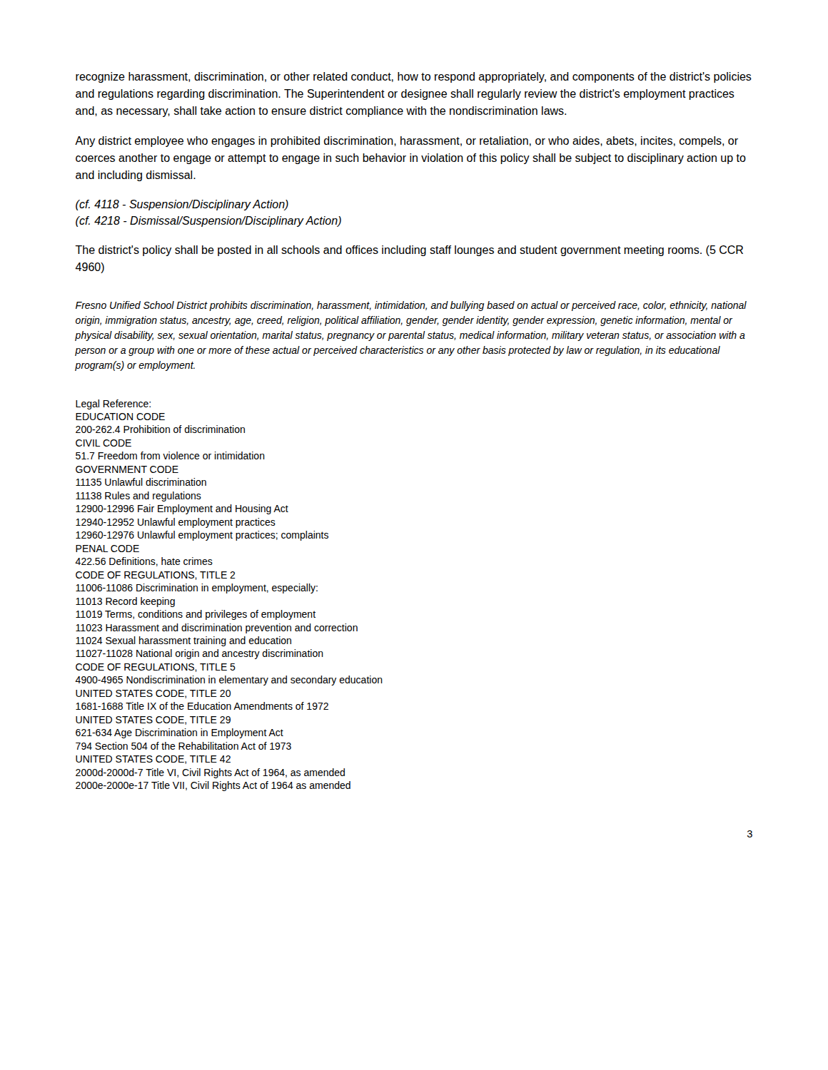recognize harassment, discrimination, or other related conduct, how to respond appropriately, and components of the district's policies and regulations regarding discrimination. The Superintendent or designee shall regularly review the district's employment practices and, as necessary, shall take action to ensure district compliance with the nondiscrimination laws.
Any district employee who engages in prohibited discrimination, harassment, or retaliation, or who aides, abets, incites, compels, or coerces another to engage or attempt to engage in such behavior in violation of this policy shall be subject to disciplinary action up to and including dismissal.
(cf. 4118 - Suspension/Disciplinary Action)
(cf. 4218 - Dismissal/Suspension/Disciplinary Action)
The district's policy shall be posted in all schools and offices including staff lounges and student government meeting rooms. (5 CCR 4960)
Fresno Unified School District prohibits discrimination, harassment, intimidation, and bullying based on actual or perceived race, color, ethnicity, national origin, immigration status, ancestry, age, creed, religion, political affiliation, gender, gender identity, gender expression, genetic information, mental or physical disability, sex, sexual orientation, marital status, pregnancy or parental status, medical information, military veteran status, or association with a person or a group with one or more of these actual or perceived characteristics or any other basis protected by law or regulation, in its educational program(s) or employment.
Legal Reference:
EDUCATION CODE
200-262.4 Prohibition of discrimination
CIVIL CODE
51.7 Freedom from violence or intimidation
GOVERNMENT CODE
11135 Unlawful discrimination
11138 Rules and regulations
12900-12996 Fair Employment and Housing Act
12940-12952 Unlawful employment practices
12960-12976 Unlawful employment practices; complaints
PENAL CODE
422.56 Definitions, hate crimes
CODE OF REGULATIONS, TITLE 2
11006-11086 Discrimination in employment, especially:
11013 Record keeping
11019 Terms, conditions and privileges of employment
11023 Harassment and discrimination prevention and correction
11024 Sexual harassment training and education
11027-11028 National origin and ancestry discrimination
CODE OF REGULATIONS, TITLE 5
4900-4965 Nondiscrimination in elementary and secondary education
UNITED STATES CODE, TITLE 20
1681-1688 Title IX of the Education Amendments of 1972
UNITED STATES CODE, TITLE 29
621-634 Age Discrimination in Employment Act
794 Section 504 of the Rehabilitation Act of 1973
UNITED STATES CODE, TITLE 42
2000d-2000d-7 Title VI, Civil Rights Act of 1964, as amended
2000e-2000e-17 Title VII, Civil Rights Act of 1964 as amended
3